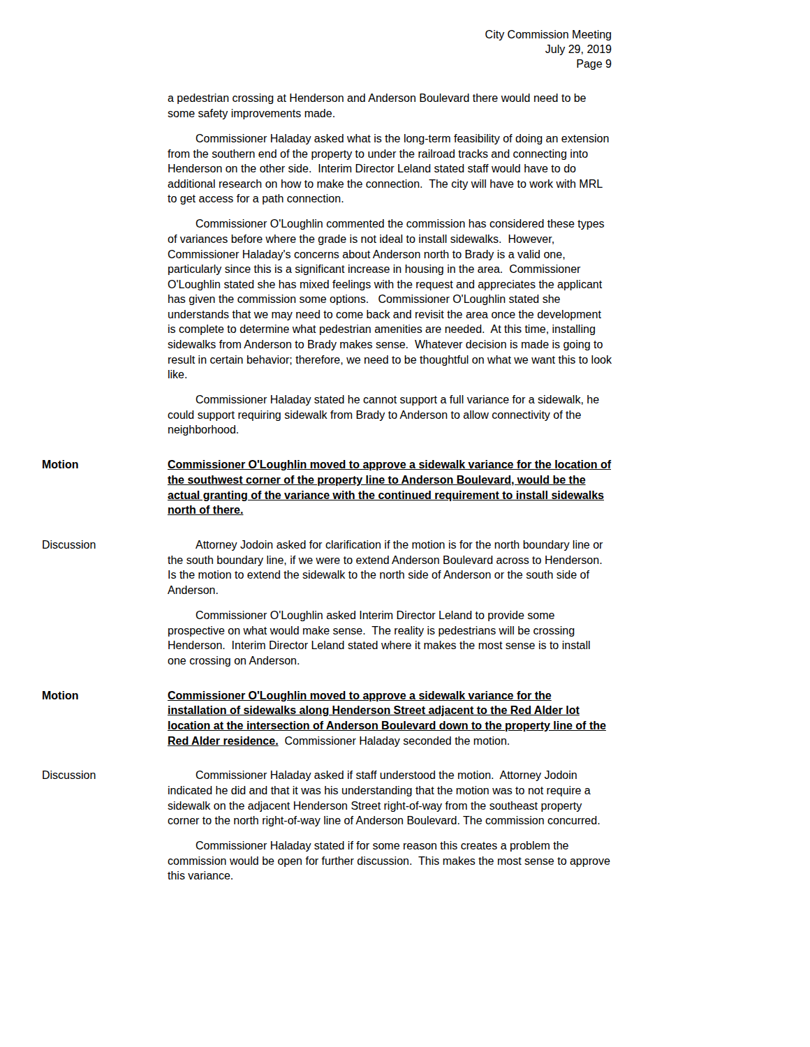City Commission Meeting
July 29, 2019
Page 9
a pedestrian crossing at Henderson and Anderson Boulevard there would need to be some safety improvements made.
Commissioner Haladay asked what is the long-term feasibility of doing an extension from the southern end of the property to under the railroad tracks and connecting into Henderson on the other side. Interim Director Leland stated staff would have to do additional research on how to make the connection. The city will have to work with MRL to get access for a path connection.
Commissioner O'Loughlin commented the commission has considered these types of variances before where the grade is not ideal to install sidewalks. However, Commissioner Haladay's concerns about Anderson north to Brady is a valid one, particularly since this is a significant increase in housing in the area. Commissioner O'Loughlin stated she has mixed feelings with the request and appreciates the applicant has given the commission some options. Commissioner O'Loughlin stated she understands that we may need to come back and revisit the area once the development is complete to determine what pedestrian amenities are needed. At this time, installing sidewalks from Anderson to Brady makes sense. Whatever decision is made is going to result in certain behavior; therefore, we need to be thoughtful on what we want this to look like.
Commissioner Haladay stated he cannot support a full variance for a sidewalk, he could support requiring sidewalk from Brady to Anderson to allow connectivity of the neighborhood.
Motion
Commissioner O'Loughlin moved to approve a sidewalk variance for the location of the southwest corner of the property line to Anderson Boulevard, would be the actual granting of the variance with the continued requirement to install sidewalks north of there.
Discussion
Attorney Jodoin asked for clarification if the motion is for the north boundary line or the south boundary line, if we were to extend Anderson Boulevard across to Henderson. Is the motion to extend the sidewalk to the north side of Anderson or the south side of Anderson.
Commissioner O'Loughlin asked Interim Director Leland to provide some prospective on what would make sense. The reality is pedestrians will be crossing Henderson. Interim Director Leland stated where it makes the most sense is to install one crossing on Anderson.
Motion
Commissioner O'Loughlin moved to approve a sidewalk variance for the installation of sidewalks along Henderson Street adjacent to the Red Alder lot location at the intersection of Anderson Boulevard down to the property line of the Red Alder residence. Commissioner Haladay seconded the motion.
Discussion
Commissioner Haladay asked if staff understood the motion. Attorney Jodoin indicated he did and that it was his understanding that the motion was to not require a sidewalk on the adjacent Henderson Street right-of-way from the southeast property corner to the north right-of-way line of Anderson Boulevard. The commission concurred.
Commissioner Haladay stated if for some reason this creates a problem the commission would be open for further discussion. This makes the most sense to approve this variance.